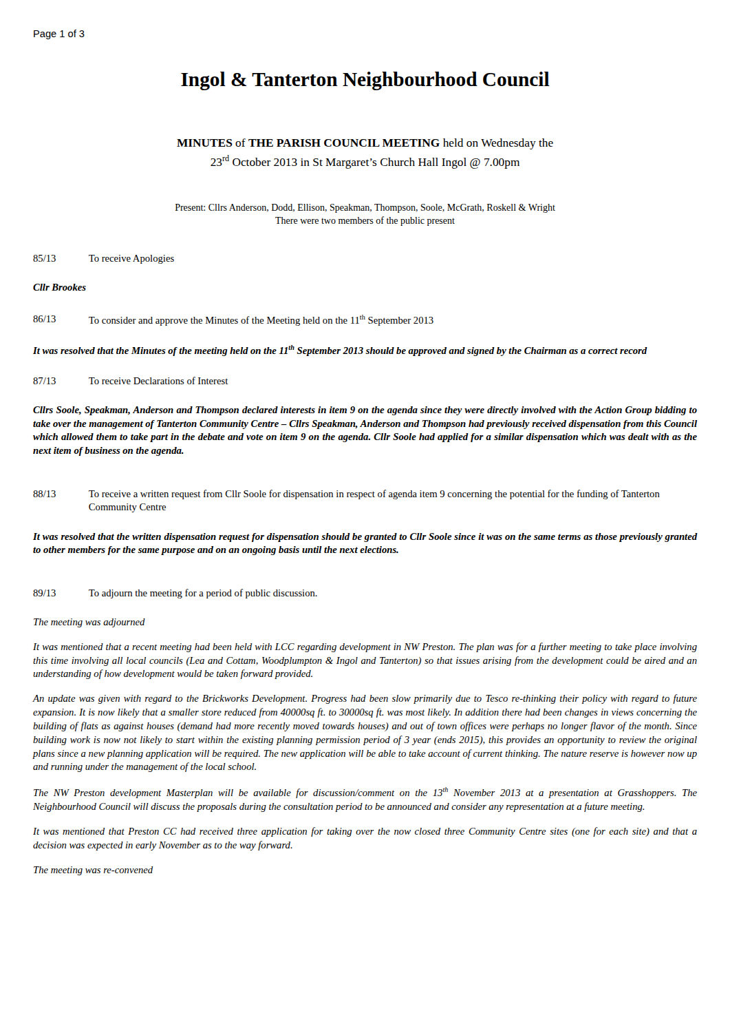Page 1 of 3
Ingol & Tanterton Neighbourhood Council
MINUTES of THE PARISH COUNCIL MEETING held on Wednesday the
23rd October 2013 in St Margaret’s Church Hall Ingol @ 7.00pm
Present: Cllrs Anderson, Dodd, Ellison, Speakman, Thompson, Soole, McGrath, Roskell & Wright
There were two members of the public present
85/13
To receive Apologies
Cllr Brookes
86/13
To consider and approve the Minutes of the Meeting held on the 11th September 2013
It was resolved that the Minutes of the meeting held on the 11th September 2013 should be approved and signed by the Chairman as a correct record
87/13
To receive Declarations of Interest
Cllrs Soole, Speakman, Anderson and Thompson declared interests in item 9 on the agenda since they were directly involved with the Action Group bidding to take over the management of Tanterton Community Centre – Cllrs Speakman, Anderson and Thompson had previously received dispensation from this Council which allowed them to take part in the debate and vote on item 9 on the agenda. Cllr Soole had applied for a similar dispensation which was dealt with as the next item of business on the agenda.
88/13
To receive a written request from Cllr Soole for dispensation in respect of agenda item 9 concerning the potential for the funding of Tanterton Community Centre
It was resolved that the written dispensation request for dispensation should be granted to Cllr Soole since it was on the same terms as those previously granted to other members for the same purpose and on an ongoing basis until the next elections.
89/13
To adjourn the meeting for a period of public discussion.
The meeting was adjourned
It was mentioned that a recent meeting had been held with LCC regarding development in NW Preston. The plan was for a further meeting to take place involving this time involving all local councils (Lea and Cottam, Woodplumpton & Ingol and Tanterton) so that issues arising from the development could be aired and an understanding of how development would be taken forward provided.
An update was given with regard to the Brickworks Development. Progress had been slow primarily due to Tesco re-thinking their policy with regard to future expansion. It is now likely that a smaller store reduced from 40000sq ft. to 30000sq ft. was most likely. In addition there had been changes in views concerning the building of flats as against houses (demand had more recently moved towards houses) and out of town offices were perhaps no longer flavor of the month. Since building work is now not likely to start within the existing planning permission period of 3 year (ends 2015), this provides an opportunity to review the original plans since a new planning application will be required. The new application will be able to take account of current thinking. The nature reserve is however now up and running under the management of the local school.
The NW Preston development Masterplan will be available for discussion/comment on the 13th November 2013 at a presentation at Grasshoppers. The Neighbourhood Council will discuss the proposals during the consultation period to be announced and consider any representation at a future meeting.
It was mentioned that Preston CC had received three application for taking over the now closed three Community Centre sites (one for each site) and that a decision was expected in early November as to the way forward.
The meeting was re-convened